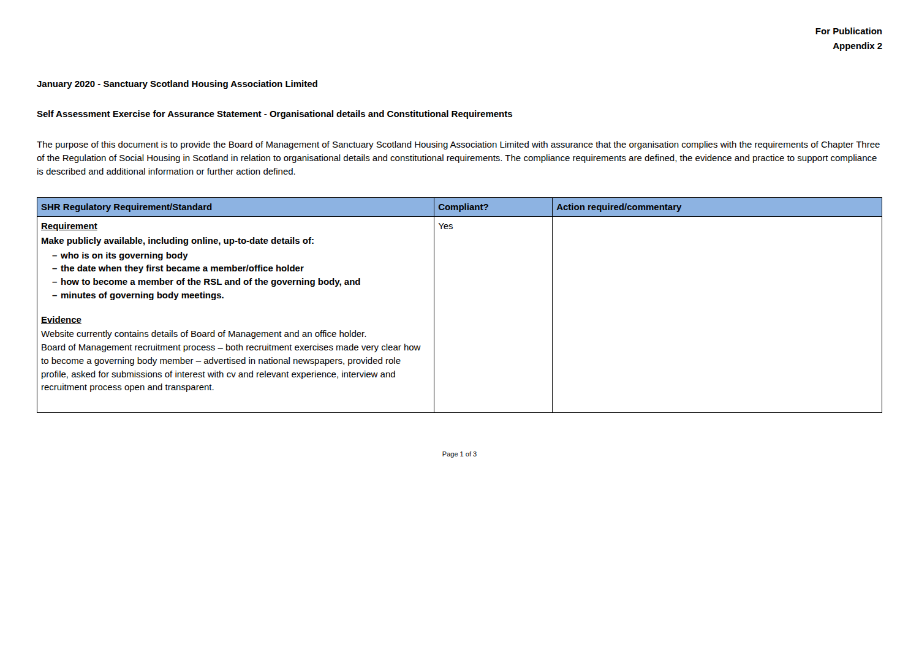For Publication
Appendix 2
January 2020 - Sanctuary Scotland Housing Association Limited
Self Assessment Exercise for Assurance Statement - Organisational details and Constitutional Requirements
The purpose of this document is to provide the Board of Management of Sanctuary Scotland Housing Association Limited with assurance that the organisation complies with the requirements of Chapter Three of the Regulation of Social Housing in Scotland in relation to organisational details and constitutional requirements. The compliance requirements are defined, the evidence and practice to support compliance is described and additional information or further action defined.
| SHR Regulatory Requirement/Standard | Compliant? | Action required/commentary |
| --- | --- | --- |
| Requirement Make publicly available, including online, up-to-date details of: who is on its governing body the date when they first became a member/office holder how to become a member of the RSL and of the governing body, and minutes of governing body meetings. Evidence Website currently contains details of Board of Management and an office holder. Board of Management recruitment process – both recruitment exercises made very clear how to become a governing body member – advertised in national newspapers, provided role profile, asked for submissions of interest with cv and relevant experience, interview and recruitment process open and transparent. | Yes | |
Page 1 of 3